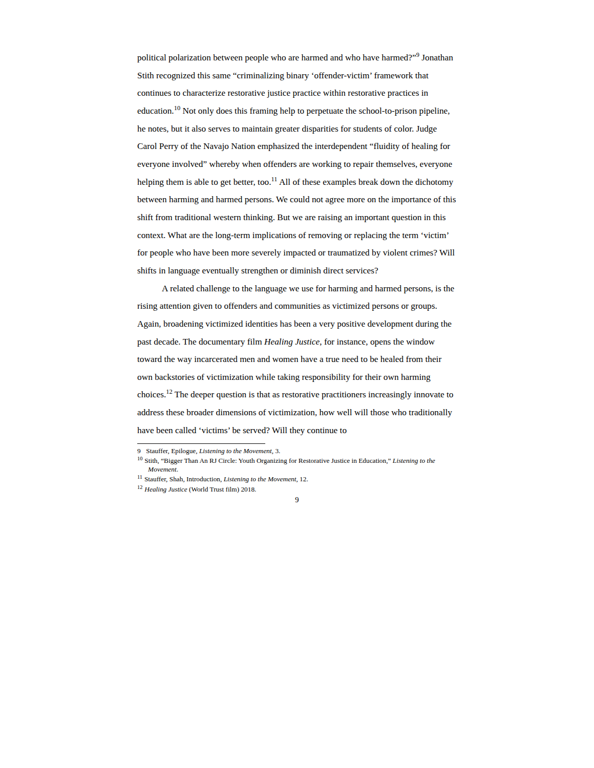political polarization between people who are harmed and who have harmed?”9 Jonathan Stith recognized this same “criminalizing binary ‘offender-victim’ framework that continues to characterize restorative justice practice within restorative practices in education.10 Not only does this framing help to perpetuate the school-to-prison pipeline, he notes, but it also serves to maintain greater disparities for students of color. Judge Carol Perry of the Navajo Nation emphasized the interdependent “fluidity of healing for everyone involved” whereby when offenders are working to repair themselves, everyone helping them is able to get better, too.11 All of these examples break down the dichotomy between harming and harmed persons. We could not agree more on the importance of this shift from traditional western thinking. But we are raising an important question in this context. What are the long-term implications of removing or replacing the term ‘victim’ for people who have been more severely impacted or traumatized by violent crimes? Will shifts in language eventually strengthen or diminish direct services?
A related challenge to the language we use for harming and harmed persons, is the rising attention given to offenders and communities as victimized persons or groups. Again, broadening victimized identities has been a very positive development during the past decade. The documentary film Healing Justice, for instance, opens the window toward the way incarcerated men and women have a true need to be healed from their own backstories of victimization while taking responsibility for their own harming choices.12 The deeper question is that as restorative practitioners increasingly innovate to address these broader dimensions of victimization, how well will those who traditionally have been called ‘victims’ be served? Will they continue to
9 Stauffer, Epilogue, Listening to the Movement, 3.
10 Stith, “Bigger Than An RJ Circle: Youth Organizing for Restorative Justice in Education,” Listening to the Movement.
11 Stauffer, Shah, Introduction, Listening to the Movement, 12.
12 Healing Justice (World Trust film) 2018.
9